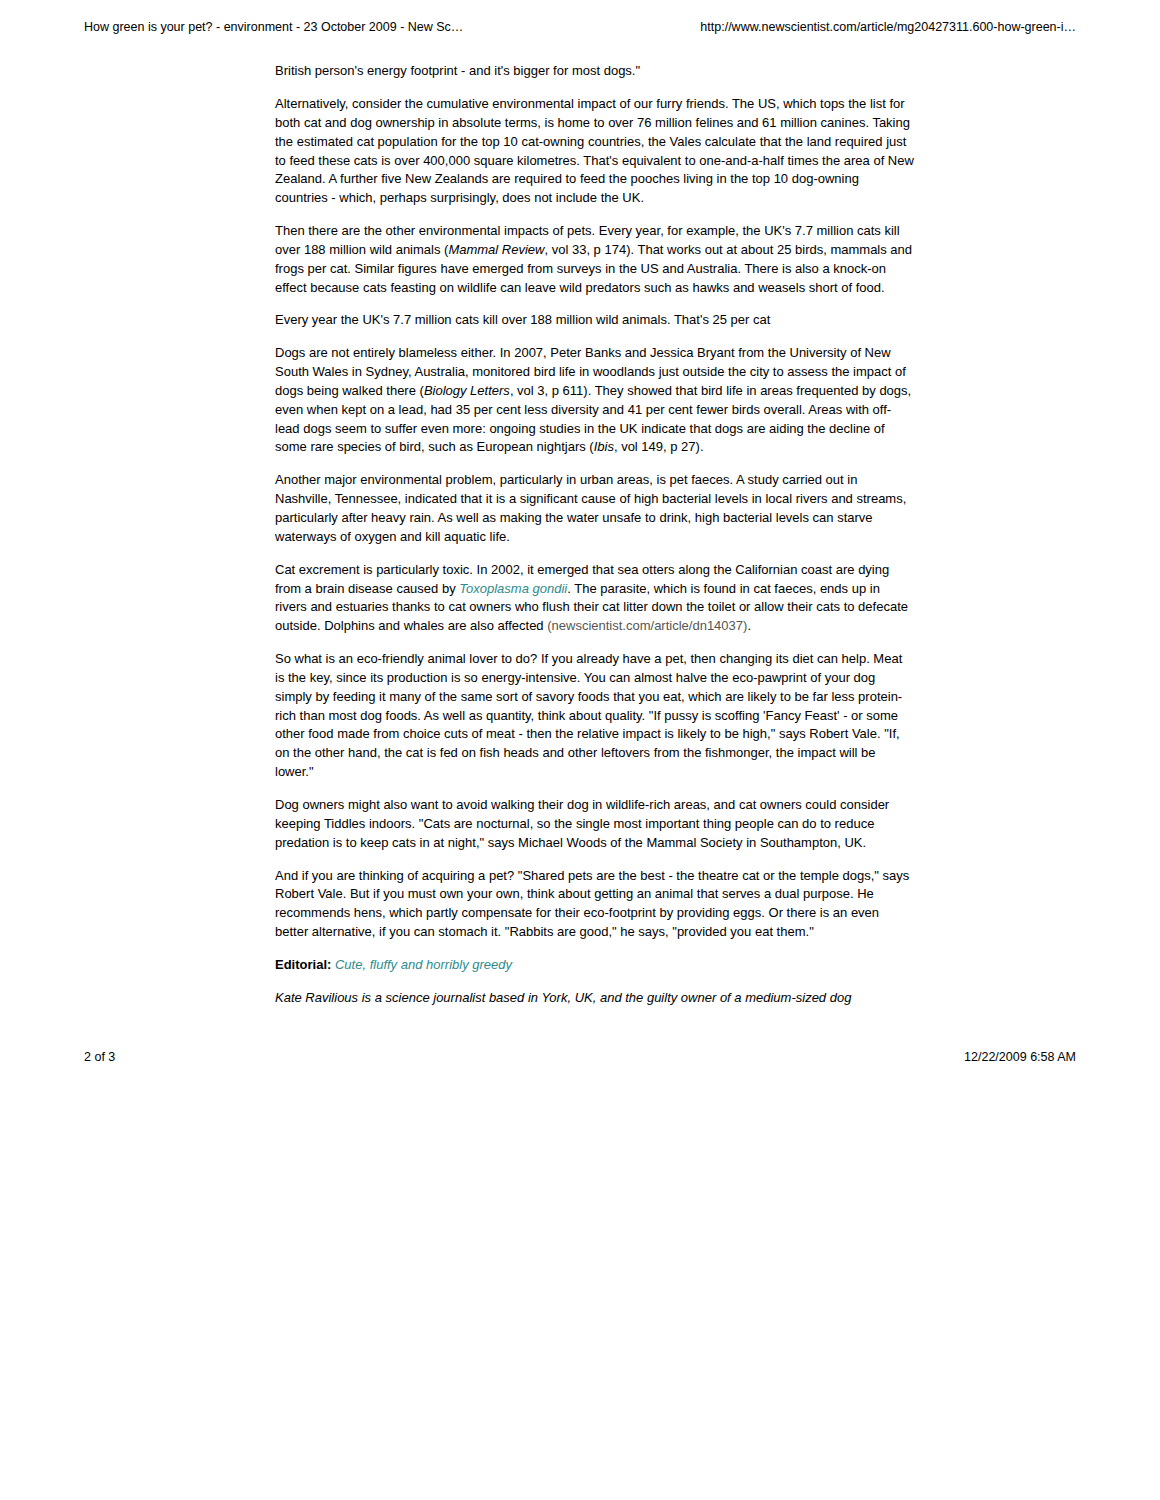How green is your pet? - environment - 23 October 2009 - New Sc… http://www.newscientist.com/article/mg20427311.600-how-green-i…
British person's energy footprint - and it's bigger for most dogs."
Alternatively, consider the cumulative environmental impact of our furry friends. The US, which tops the list for both cat and dog ownership in absolute terms, is home to over 76 million felines and 61 million canines. Taking the estimated cat population for the top 10 cat-owning countries, the Vales calculate that the land required just to feed these cats is over 400,000 square kilometres. That's equivalent to one-and-a-half times the area of New Zealand. A further five New Zealands are required to feed the pooches living in the top 10 dog-owning countries - which, perhaps surprisingly, does not include the UK.
Then there are the other environmental impacts of pets. Every year, for example, the UK's 7.7 million cats kill over 188 million wild animals (Mammal Review, vol 33, p 174). That works out at about 25 birds, mammals and frogs per cat. Similar figures have emerged from surveys in the US and Australia. There is also a knock-on effect because cats feasting on wildlife can leave wild predators such as hawks and weasels short of food.
Every year the UK's 7.7 million cats kill over 188 million wild animals. That's 25 per cat
Dogs are not entirely blameless either. In 2007, Peter Banks and Jessica Bryant from the University of New South Wales in Sydney, Australia, monitored bird life in woodlands just outside the city to assess the impact of dogs being walked there (Biology Letters, vol 3, p 611). They showed that bird life in areas frequented by dogs, even when kept on a lead, had 35 per cent less diversity and 41 per cent fewer birds overall. Areas with off-lead dogs seem to suffer even more: ongoing studies in the UK indicate that dogs are aiding the decline of some rare species of bird, such as European nightjars (Ibis, vol 149, p 27).
Another major environmental problem, particularly in urban areas, is pet faeces. A study carried out in Nashville, Tennessee, indicated that it is a significant cause of high bacterial levels in local rivers and streams, particularly after heavy rain. As well as making the water unsafe to drink, high bacterial levels can starve waterways of oxygen and kill aquatic life.
Cat excrement is particularly toxic. In 2002, it emerged that sea otters along the Californian coast are dying from a brain disease caused by Toxoplasma gondii. The parasite, which is found in cat faeces, ends up in rivers and estuaries thanks to cat owners who flush their cat litter down the toilet or allow their cats to defecate outside. Dolphins and whales are also affected (newscientist.com/article/dn14037).
So what is an eco-friendly animal lover to do? If you already have a pet, then changing its diet can help. Meat is the key, since its production is so energy-intensive. You can almost halve the eco-pawprint of your dog simply by feeding it many of the same sort of savory foods that you eat, which are likely to be far less protein-rich than most dog foods. As well as quantity, think about quality. "If pussy is scoffing 'Fancy Feast' - or some other food made from choice cuts of meat - then the relative impact is likely to be high," says Robert Vale. "If, on the other hand, the cat is fed on fish heads and other leftovers from the fishmonger, the impact will be lower."
Dog owners might also want to avoid walking their dog in wildlife-rich areas, and cat owners could consider keeping Tiddles indoors. "Cats are nocturnal, so the single most important thing people can do to reduce predation is to keep cats in at night," says Michael Woods of the Mammal Society in Southampton, UK.
And if you are thinking of acquiring a pet? "Shared pets are the best - the theatre cat or the temple dogs," says Robert Vale. But if you must own your own, think about getting an animal that serves a dual purpose. He recommends hens, which partly compensate for their eco-footprint by providing eggs. Or there is an even better alternative, if you can stomach it. "Rabbits are good," he says, "provided you eat them."
Editorial: Cute, fluffy and horribly greedy
Kate Ravilious is a science journalist based in York, UK, and the guilty owner of a medium-sized dog
2 of 3 12/22/2009 6:58 AM